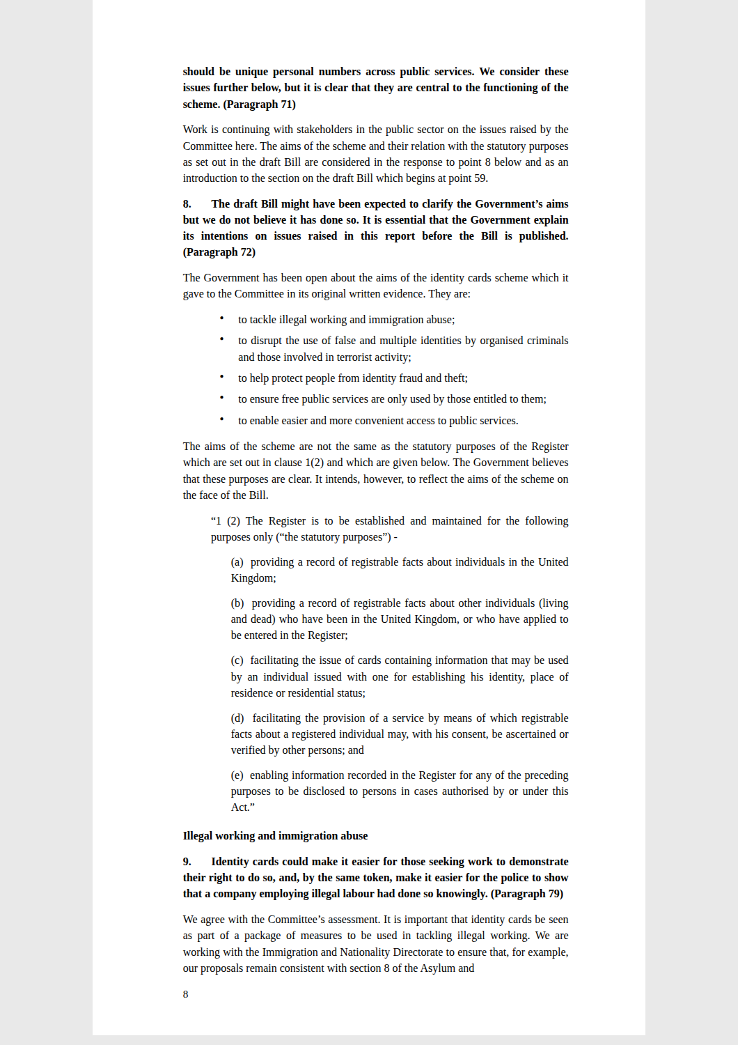should be unique personal numbers across public services. We consider these issues further below, but it is clear that they are central to the functioning of the scheme. (Paragraph 71)
Work is continuing with stakeholders in the public sector on the issues raised by the Committee here. The aims of the scheme and their relation with the statutory purposes as set out in the draft Bill are considered in the response to point 8 below and as an introduction to the section on the draft Bill which begins at point 59.
8. The draft Bill might have been expected to clarify the Government’s aims but we do not believe it has done so. It is essential that the Government explain its intentions on issues raised in this report before the Bill is published. (Paragraph 72)
The Government has been open about the aims of the identity cards scheme which it gave to the Committee in its original written evidence. They are:
to tackle illegal working and immigration abuse;
to disrupt the use of false and multiple identities by organised criminals and those involved in terrorist activity;
to help protect people from identity fraud and theft;
to ensure free public services are only used by those entitled to them;
to enable easier and more convenient access to public services.
The aims of the scheme are not the same as the statutory purposes of the Register which are set out in clause 1(2) and which are given below. The Government believes that these purposes are clear. It intends, however, to reflect the aims of the scheme on the face of the Bill.
“1 (2) The Register is to be established and maintained for the following purposes only (“the statutory purposes”) -
(a) providing a record of registrable facts about individuals in the United Kingdom;
(b) providing a record of registrable facts about other individuals (living and dead) who have been in the United Kingdom, or who have applied to be entered in the Register;
(c) facilitating the issue of cards containing information that may be used by an individual issued with one for establishing his identity, place of residence or residential status;
(d) facilitating the provision of a service by means of which registrable facts about a registered individual may, with his consent, be ascertained or verified by other persons; and
(e) enabling information recorded in the Register for any of the preceding purposes to be disclosed to persons in cases authorised by or under this Act.”
Illegal working and immigration abuse
9. Identity cards could make it easier for those seeking work to demonstrate their right to do so, and, by the same token, make it easier for the police to show that a company employing illegal labour had done so knowingly. (Paragraph 79)
We agree with the Committee’s assessment. It is important that identity cards be seen as part of a package of measures to be used in tackling illegal working. We are working with the Immigration and Nationality Directorate to ensure that, for example, our proposals remain consistent with section 8 of the Asylum and
8